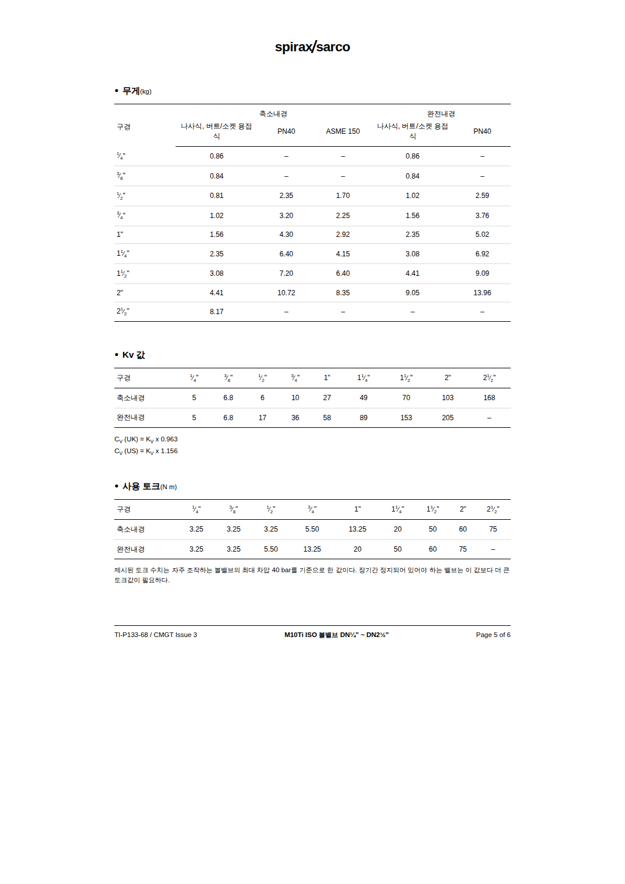spirax sarco
● 무게(kg)
| 구경 | 축소내경 | 완전내경 |
| --- | --- | --- |
| 나사식, 버트/소켓 용접식 | PN40 | ASME 150 | 나사식, 버트/소켓 용접식 | PN40 |
| 1 ⁄ 4 " | 0.86 | – | – | 0.86 | – |
| 3 ⁄ 8 " | 0.84 | – | – | 0.84 | – |
| 1 ⁄ 2 " | 0.81 | 2.35 | 1.70 | 1.02 | 2.59 |
| 3 ⁄ 4 " | 1.02 | 3.20 | 2.25 | 1.56 | 3.76 |
| 1" | 1.56 | 4.30 | 2.92 | 2.35 | 5.02 |
| 1 1 ⁄ 4 " | 2.35 | 6.40 | 4.15 | 3.08 | 6.92 |
| 1 1 ⁄ 2 " | 3.08 | 7.20 | 6.40 | 4.41 | 9.09 |
| 2" | 4.41 | 10.72 | 8.35 | 9.05 | 13.96 |
| 2 1 ⁄ 2 " | 8.17 | – | – | – | – |
● Kv 값
| 구경 | 1 ⁄ 4 " | 3 ⁄ 8 " | 1 ⁄ 2 " | 3 ⁄ 4 " | 1" | 1 1 ⁄ 4 " | 1 1 ⁄ 2 " | 2" | 2 1 ⁄ 2 " |
| --- | --- | --- | --- | --- | --- | --- | --- | --- | --- |
| 축소내경 | 5 | 6.8 | 6 | 10 | 27 | 49 | 70 | 103 | 168 |
| 완전내경 | 5 | 6.8 | 17 | 36 | 58 | 89 | 153 | 205 | – |
CV (UK) = KV x 0.963
CV (US) = KV x 1.156
● 사용 토크(N m)
| 구경 | 1 ⁄ 4 " | 3 ⁄ 8 " | 1 ⁄ 2 " | 3 ⁄ 4 " | 1" | 1 1 ⁄ 4 " | 1 1 ⁄ 2 " | 2" | 2 1 ⁄ 2 " |
| --- | --- | --- | --- | --- | --- | --- | --- | --- | --- |
| 축소내경 | 3.25 | 3.25 | 3.25 | 5.50 | 13.25 | 20 | 50 | 60 | 75 |
| 완전내경 | 3.25 | 3.25 | 5.50 | 13.25 | 20 | 50 | 60 | 75 | – |
제시된 토크 수치는 자주 조작하는 볼밸브의 최대 차압 40 bar를 기준으로 한 값이다. 장기간 정지되어 있어야 하는 밸브는 이 값보다 더 큰 토크값이 필요하다.
TI-P133-68 / CMGT Issue 3 M10Ti ISO 볼밸브 DN¼" ~ DN2½" Page 5 of 6